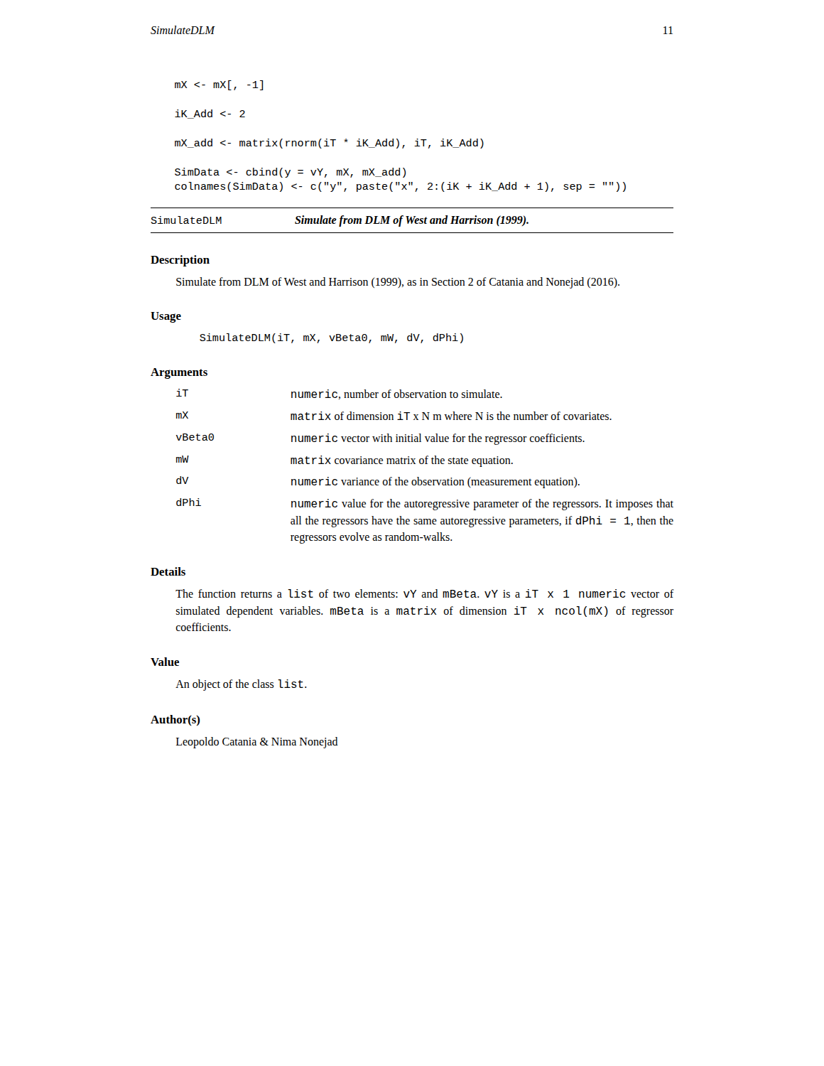SimulateDLM 11
mX <- mX[, -1]

iK_Add <- 2

mX_add <- matrix(rnorm(iT * iK_Add), iT, iK_Add)

SimData <- cbind(y = vY, mX, mX_add)
colnames(SimData) <- c("y", paste("x", 2:(iK + iK_Add + 1), sep = ""))
SimulateDLM Simulate from DLM of West and Harrison (1999). SimulateDLM
Description
Simulate from DLM of West and Harrison (1999), as in Section 2 of Catania and Nonejad (2016).
Usage
SimulateDLM(iT, mX, vBeta0, mW, dV, dPhi)
Arguments
iT
numeric, number of observation to simulate.
mX
matrix of dimension iT x N m where N is the number of covariates.
vBeta0
numeric vector with initial value for the regressor coefficients.
mW
matrix covariance matrix of the state equation.
dV
numeric variance of the observation (measurement equation).
dPhi
numeric value for the autoregressive parameter of the regressors. It imposes that all the regressors have the same autoregressive parameters, if dPhi = 1, then the regressors evolve as random-walks.
Details
The function returns a list of two elements: vY and mBeta. vY is a iT x 1 numeric vector of simulated dependent variables. mBeta is a matrix of dimension iT x ncol(mX) of regressor coefficients.
Value
An object of the class list.
Author(s)
Leopoldo Catania & Nima Nonejad